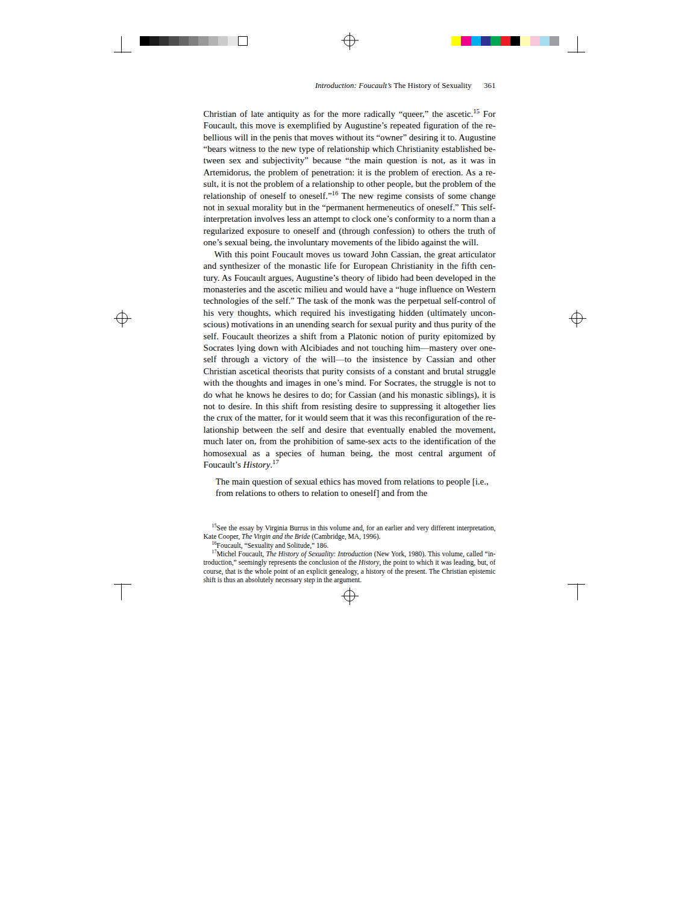Introduction: Foucault’s The History of Sexuality361
Christian of late antiquity as for the more radically “queer,” the ascetic.15 For Foucault, this move is exemplified by Augustine’s repeated figuration of the rebellious will in the penis that moves without its “owner” desiring it to. Augustine “bears witness to the new type of relationship which Christianity established between sex and subjectivity” because “the main question is not, as it was in Artemidorus, the problem of penetration: it is the problem of erection. As a result, it is not the problem of a relationship to other people, but the problem of the relationship of oneself to oneself.”16 The new regime consists of some change not in sexual morality but in the “permanent hermeneutics of oneself.” This self-interpretation involves less an attempt to clock one’s conformity to a norm than a regularized exposure to oneself and (through confession) to others the truth of one’s sexual being, the involuntary movements of the libido against the will.
With this point Foucault moves us toward John Cassian, the great articulator and synthesizer of the monastic life for European Christianity in the fifth century. As Foucault argues, Augustine’s theory of libido had been developed in the monasteries and the ascetic milieu and would have a “huge influence on Western technologies of the self.” The task of the monk was the perpetual self-control of his very thoughts, which required his investigating hidden (ultimately unconscious) motivations in an unending search for sexual purity and thus purity of the self. Foucault theorizes a shift from a Platonic notion of purity epitomized by Socrates lying down with Alcibiades and not touching him—mastery over oneself through a victory of the will—to the insistence by Cassian and other Christian ascetical theorists that purity consists of a constant and brutal struggle with the thoughts and images in one’s mind. For Socrates, the struggle is not to do what he knows he desires to do; for Cassian (and his monastic siblings), it is not to desire. In this shift from resisting desire to suppressing it altogether lies the crux of the matter, for it would seem that it was this reconfiguration of the relationship between the self and desire that eventually enabled the movement, much later on, from the prohibition of same-sex acts to the identification of the homosexual as a species of human being, the most central argument of Foucault’s History.17
The main question of sexual ethics has moved from relations to people [i.e., from relations to others to relation to oneself] and from the
15See the essay by Virginia Burrus in this volume and, for an earlier and very different interpretation, Kate Cooper, The Virgin and the Bride (Cambridge, MA, 1996).
16Foucault, “Sexuality and Solitude,” 186.
17Michel Foucault, The History of Sexuality: Introduction (New York, 1980). This volume, called “introduction,” seemingly represents the conclusion of the History, the point to which it was leading, but, of course, that is the whole point of an explicit genealogy, a history of the present. The Christian epistemic shift is thus an absolutely necessary step in the argument.